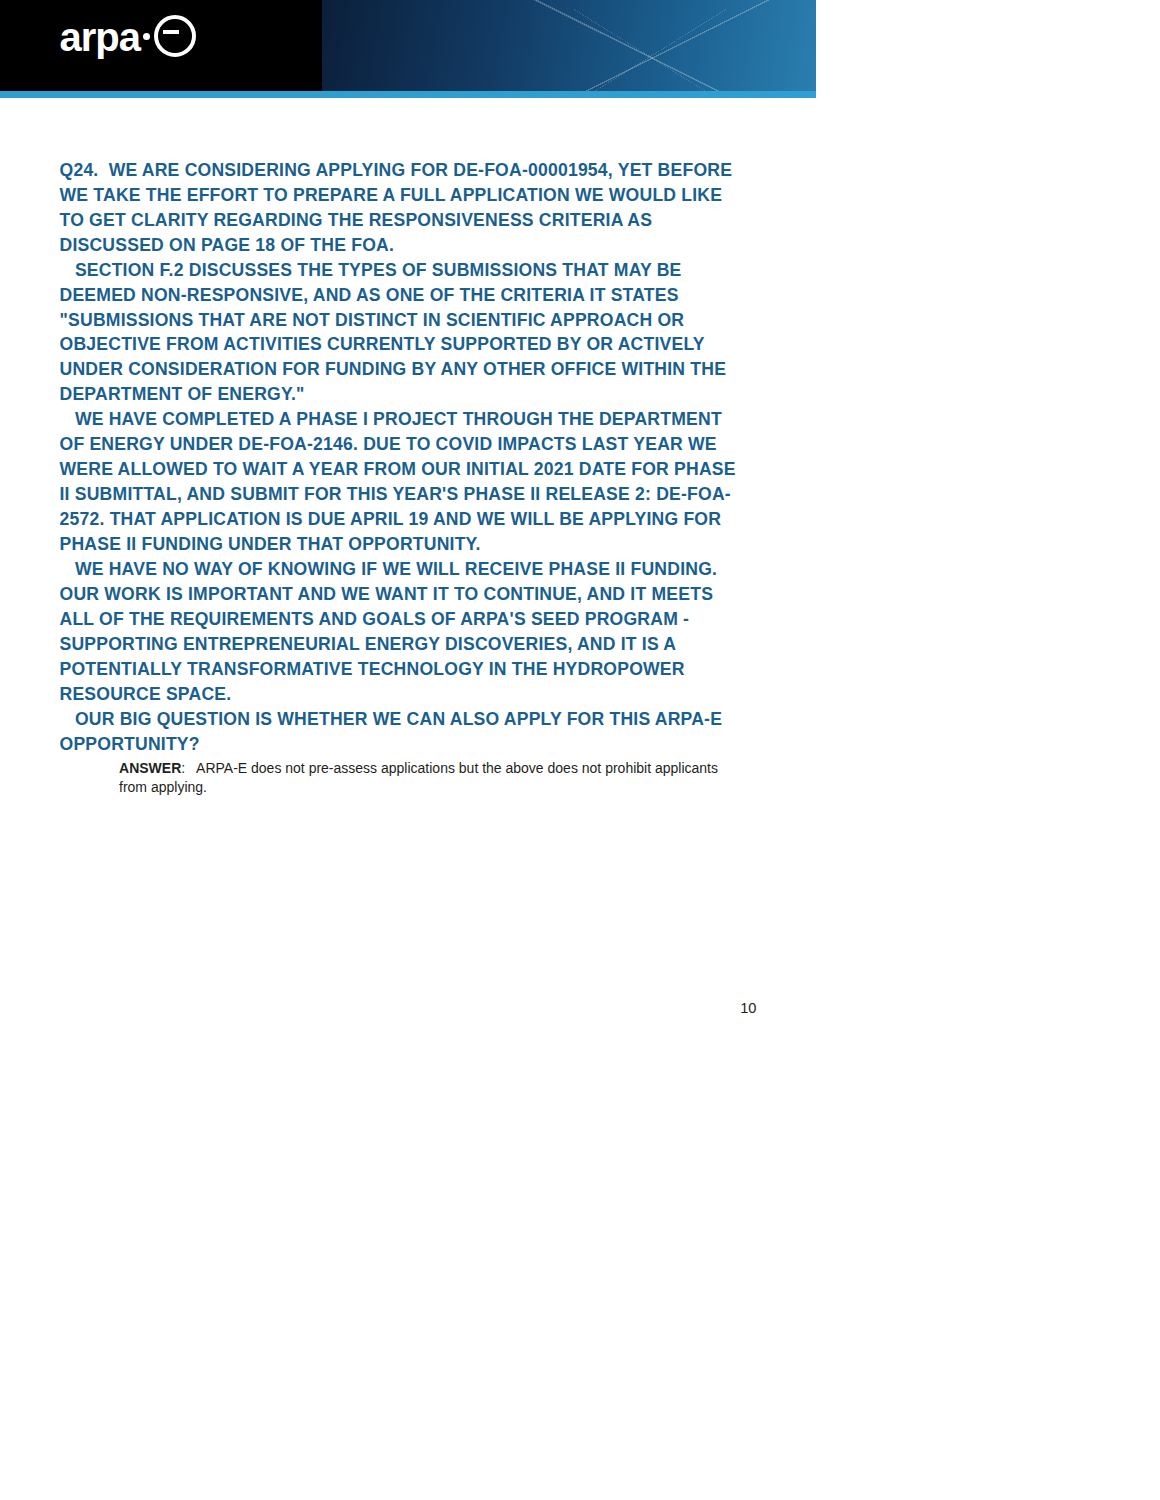arpa
Q24. WE ARE CONSIDERING APPLYING FOR DE-FOA-00001954, YET BEFORE WE TAKE THE EFFORT TO PREPARE A FULL APPLICATION WE WOULD LIKE TO GET CLARITY REGARDING THE RESPONSIVENESS CRITERIA AS DISCUSSED ON PAGE 18 OF THE FOA.
SECTION F.2 DISCUSSES THE TYPES OF SUBMISSIONS THAT MAY BE DEEMED NON-RESPONSIVE, AND AS ONE OF THE CRITERIA IT STATES "SUBMISSIONS THAT ARE NOT DISTINCT IN SCIENTIFIC APPROACH OR OBJECTIVE FROM ACTIVITIES CURRENTLY SUPPORTED BY OR ACTIVELY UNDER CONSIDERATION FOR FUNDING BY ANY OTHER OFFICE WITHIN THE DEPARTMENT OF ENERGY."
WE HAVE COMPLETED A PHASE I PROJECT THROUGH THE DEPARTMENT OF ENERGY UNDER DE-FOA-2146. DUE TO COVID IMPACTS LAST YEAR WE WERE ALLOWED TO WAIT A YEAR FROM OUR INITIAL 2021 DATE FOR PHASE II SUBMITTAL, AND SUBMIT FOR THIS YEAR'S PHASE II RELEASE 2: DE-FOA-2572. THAT APPLICATION IS DUE APRIL 19 AND WE WILL BE APPLYING FOR PHASE II FUNDING UNDER THAT OPPORTUNITY.
WE HAVE NO WAY OF KNOWING IF WE WILL RECEIVE PHASE II FUNDING. OUR WORK IS IMPORTANT AND WE WANT IT TO CONTINUE, AND IT MEETS ALL OF THE REQUIREMENTS AND GOALS OF ARPA'S SEED PROGRAM - SUPPORTING ENTREPRENEURIAL ENERGY DISCOVERIES, AND IT IS A POTENTIALLY TRANSFORMATIVE TECHNOLOGY IN THE HYDROPOWER RESOURCE SPACE.
OUR BIG QUESTION IS WHETHER WE CAN ALSO APPLY FOR THIS ARPA-E OPPORTUNITY?
ANSWER: ARPA-E does not pre-assess applications but the above does not prohibit applicants from applying.
10